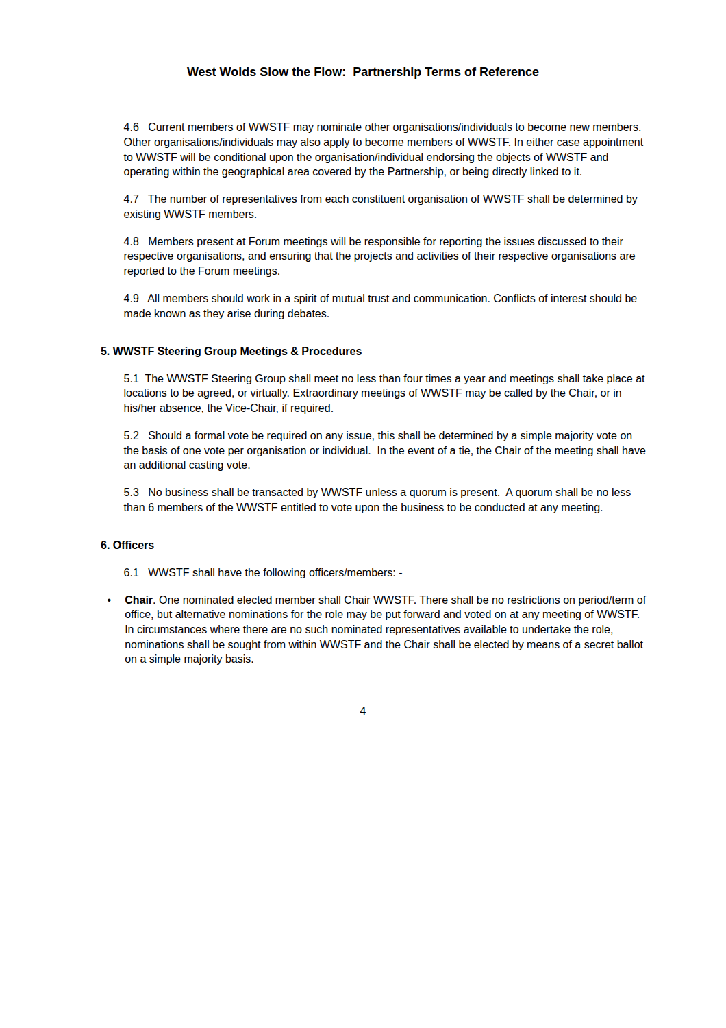West Wolds Slow the Flow: Partnership Terms of Reference
4.6 Current members of WWSTF may nominate other organisations/individuals to become new members. Other organisations/individuals may also apply to become members of WWSTF. In either case appointment to WWSTF will be conditional upon the organisation/individual endorsing the objects of WWSTF and operating within the geographical area covered by the Partnership, or being directly linked to it.
4.7 The number of representatives from each constituent organisation of WWSTF shall be determined by existing WWSTF members.
4.8 Members present at Forum meetings will be responsible for reporting the issues discussed to their respective organisations, and ensuring that the projects and activities of their respective organisations are reported to the Forum meetings.
4.9 All members should work in a spirit of mutual trust and communication. Conflicts of interest should be made known as they arise during debates.
5. WWSTF Steering Group Meetings & Procedures
5.1 The WWSTF Steering Group shall meet no less than four times a year and meetings shall take place at locations to be agreed, or virtually. Extraordinary meetings of WWSTF may be called by the Chair, or in his/her absence, the Vice-Chair, if required.
5.2 Should a formal vote be required on any issue, this shall be determined by a simple majority vote on the basis of one vote per organisation or individual. In the event of a tie, the Chair of the meeting shall have an additional casting vote.
5.3 No business shall be transacted by WWSTF unless a quorum is present. A quorum shall be no less than 6 members of the WWSTF entitled to vote upon the business to be conducted at any meeting.
6. Officers
6.1 WWSTF shall have the following officers/members: -
Chair. One nominated elected member shall Chair WWSTF. There shall be no restrictions on period/term of office, but alternative nominations for the role may be put forward and voted on at any meeting of WWSTF. In circumstances where there are no such nominated representatives available to undertake the role, nominations shall be sought from within WWSTF and the Chair shall be elected by means of a secret ballot on a simple majority basis.
4